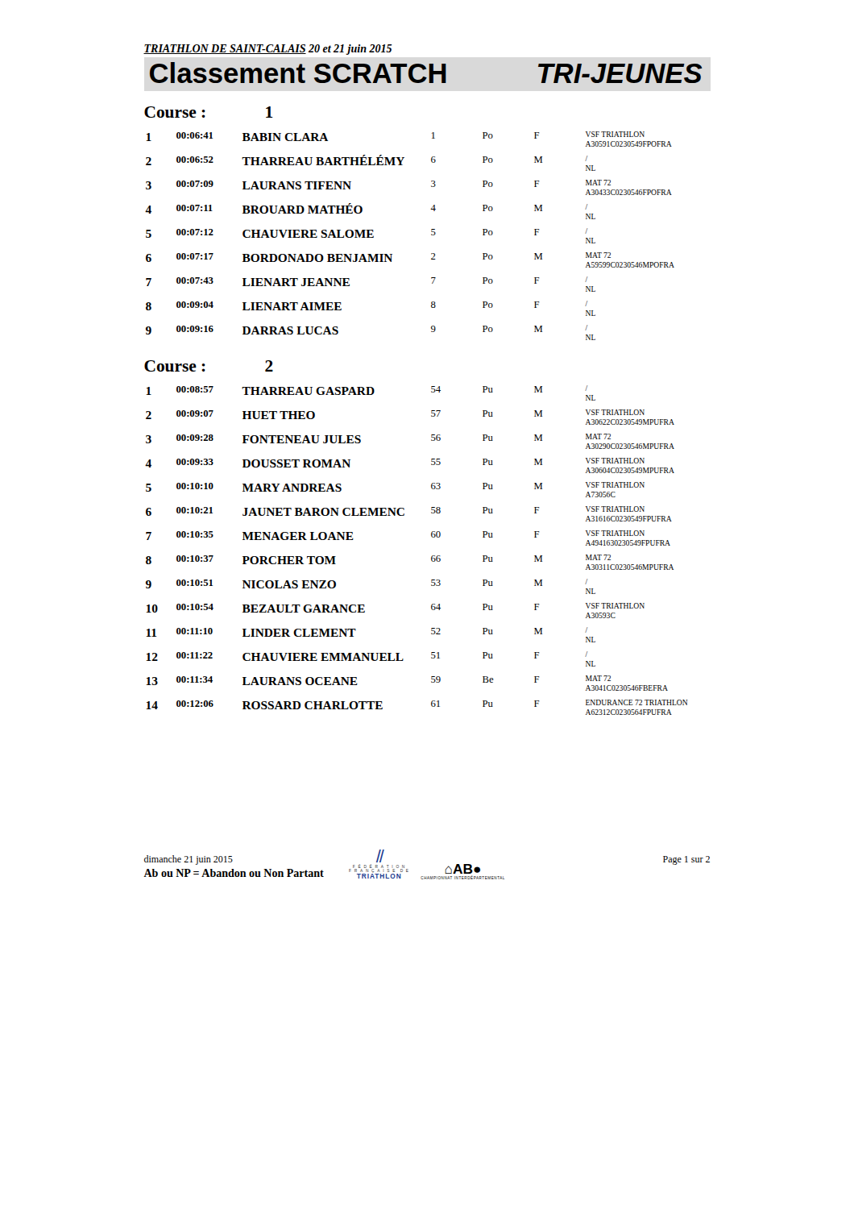TRIATHLON DE SAINT-CALAIS 20 et 21 juin 2015
Classement SCRATCH
TRI-JEUNES
Course :
1
| 1 | 00:06:41 | BABIN CLARA | 1 | Po | F | VSF TRIATHLON A30591C0230549FPOFRA |
| 2 | 00:06:52 | THARREAU BARTHÉLÉMY | 6 | Po | M | / NL |
| 3 | 00:07:09 | LAURANS TIFENN | 3 | Po | F | MAT 72 A30433C0230546FPOFRA |
| 4 | 00:07:11 | BROUARD MATHÉO | 4 | Po | M | / NL |
| 5 | 00:07:12 | CHAUVIERE SALOME | 5 | Po | F | / NL |
| 6 | 00:07:17 | BORDONADO BENJAMIN | 2 | Po | M | MAT 72 A59599C0230546MPOFRA |
| 7 | 00:07:43 | LIENART JEANNE | 7 | Po | F | / NL |
| 8 | 00:09:04 | LIENART AIMEE | 8 | Po | F | / NL |
| 9 | 00:09:16 | DARRAS LUCAS | 9 | Po | M | / NL |
Course :
2
| 1 | 00:08:57 | THARREAU GASPARD | 54 | Pu | M | / NL |
| 2 | 00:09:07 | HUET THEO | 57 | Pu | M | VSF TRIATHLON A30622C0230549MPUFRA |
| 3 | 00:09:28 | FONTENEAU JULES | 56 | Pu | M | MAT 72 A30290C0230546MPUFRA |
| 4 | 00:09:33 | DOUSSET ROMAN | 55 | Pu | M | VSF TRIATHLON A30604C0230549MPUFRA |
| 5 | 00:10:10 | MARY ANDREAS | 63 | Pu | M | VSF TRIATHLON A73056C |
| 6 | 00:10:21 | JAUNET BARON CLEMENC | 58 | Pu | F | VSF TRIATHLON A31616C0230549FPUFRA |
| 7 | 00:10:35 | MENAGER LOANE | 60 | Pu | F | VSF TRIATHLON A4941630230549FPUFRA |
| 8 | 00:10:37 | PORCHER TOM | 66 | Pu | M | MAT 72 A30311C0230546MPUFRA |
| 9 | 00:10:51 | NICOLAS ENZO | 53 | Pu | M | / NL |
| 10 | 00:10:54 | BEZAULT GARANCE | 64 | Pu | F | VSF TRIATHLON A30593C |
| 11 | 00:11:10 | LINDER CLEMENT | 52 | Pu | M | / NL |
| 12 | 00:11:22 | CHAUVIERE EMMANUELL | 51 | Pu | F | / NL |
| 13 | 00:11:34 | LAURANS OCEANE | 59 | Be | F | MAT 72 A3041C0230546FBEFRA |
| 14 | 00:12:06 | ROSSARD CHARLOTTE | 61 | Pu | F | ENDURANCE 72 TRIATHLON A62312C0230564FPUFRA |
dimanche 21 juin 2015
Page 1 sur 2
Ab ou NP = Abandon ou Non Partant
//
F É D É R A T I O N
F R A N Ç A I S E D E
TRIATHLON
⌂AB●
CHAMPIONNAT INTERDÉPARTEMENTAL